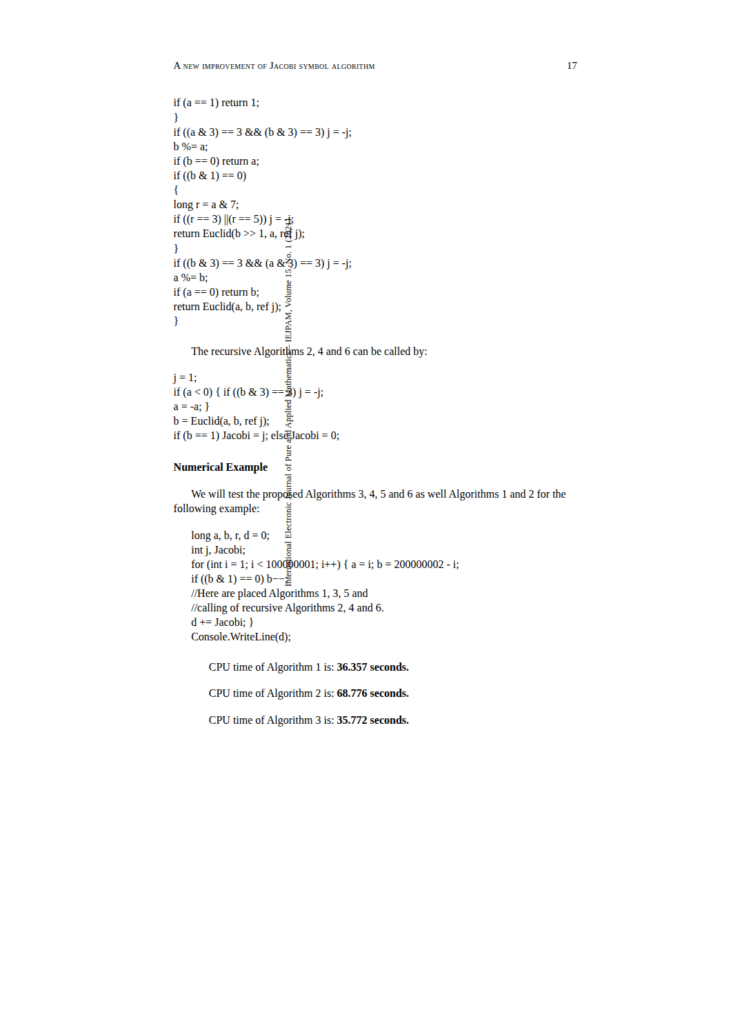International Electronic Journal of Pure and Applied Mathematics – IEJPAM, Volume 15, No. 1 (2021)
A new improvement of Jacobi symbol algorithm 17
if (a == 1) return 1; } if ((a & 3) == 3 && (b & 3) == 3) j = -j; b %= a; if (b == 0) return a; if ((b & 1) == 0) { long r = a & 7; if ((r == 3) ||(r == 5)) j = -j; return Euclid(b >> 1, a, ref j); } if ((b & 3) == 3 && (a & 3) == 3) j = -j; a %= b; if (a == 0) return b; return Euclid(a, b, ref j); }
The recursive Algorithms 2, 4 and 6 can be called by:
j = 1; if (a < 0) { if ((b & 3) == 3) j = -j; a = -a; } b = Euclid(a, b, ref j); if (b == 1) Jacobi = j; else Jacobi = 0;
Numerical Example
We will test the proposed Algorithms 3, 4, 5 and 6 as well Algorithms 1 and 2 for the following example:
long a, b, r, d = 0; int j, Jacobi; for (int i = 1; i < 100000001; i++) { a = i; b = 200000002 - i; if ((b & 1) == 0) b−−; //Here are placed Algorithms 1, 3, 5 and //calling of recursive Algorithms 2, 4 and 6. d += Jacobi; } Console.WriteLine(d);
CPU time of Algorithm 1 is: 36.357 seconds.
CPU time of Algorithm 2 is: 68.776 seconds.
CPU time of Algorithm 3 is: 35.772 seconds.